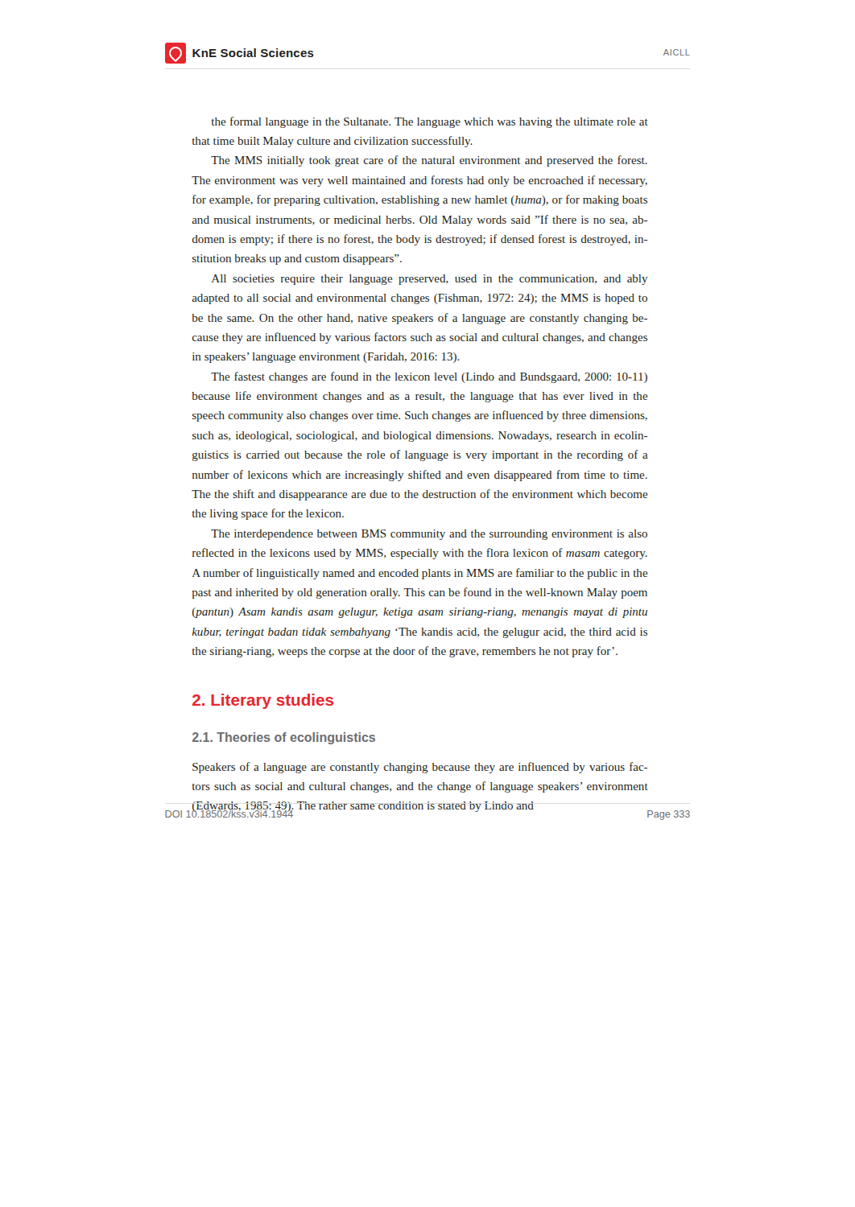KnE Social Sciences
AICLL
the formal language in the Sultanate. The language which was having the ultimate role at that time built Malay culture and civilization successfully.
The MMS initially took great care of the natural environment and preserved the forest. The environment was very well maintained and forests had only be encroached if necessary, for example, for preparing cultivation, establishing a new hamlet (huma), or for making boats and musical instruments, or medicinal herbs. Old Malay words said ”If there is no sea, abdomen is empty; if there is no forest, the body is destroyed; if densed forest is destroyed, institution breaks up and custom disappears”.
All societies require their language preserved, used in the communication, and ably adapted to all social and environmental changes (Fishman, 1972: 24); the MMS is hoped to be the same. On the other hand, native speakers of a language are constantly changing because they are influenced by various factors such as social and cultural changes, and changes in speakers’ language environment (Faridah, 2016: 13).
The fastest changes are found in the lexicon level (Lindo and Bundsgaard, 2000: 10-11) because life environment changes and as a result, the language that has ever lived in the speech community also changes over time. Such changes are influenced by three dimensions, such as, ideological, sociological, and biological dimensions. Nowadays, research in ecolinguistics is carried out because the role of language is very important in the recording of a number of lexicons which are increasingly shifted and even disappeared from time to time. The the shift and disappearance are due to the destruction of the environment which become the living space for the lexicon.
The interdependence between BMS community and the surrounding environment is also reflected in the lexicons used by MMS, especially with the flora lexicon of masam category. A number of linguistically named and encoded plants in MMS are familiar to the public in the past and inherited by old generation orally. This can be found in the well-known Malay poem (pantun) Asam kandis asam gelugur, ketiga asam siriang-riang, menangis mayat di pintu kubur, teringat badan tidak sembahyang ‘The kandis acid, the gelugur acid, the third acid is the siriang-riang, weeps the corpse at the door of the grave, remembers he not pray for’.
2. Literary studies
2.1. Theories of ecolinguistics
Speakers of a language are constantly changing because they are influenced by various factors such as social and cultural changes, and the change of language speakers’ environment (Edwards, 1985: 49). The rather same condition is stated by Lindo and
DOI 10.18502/kss.v3i4.1944
Page 333